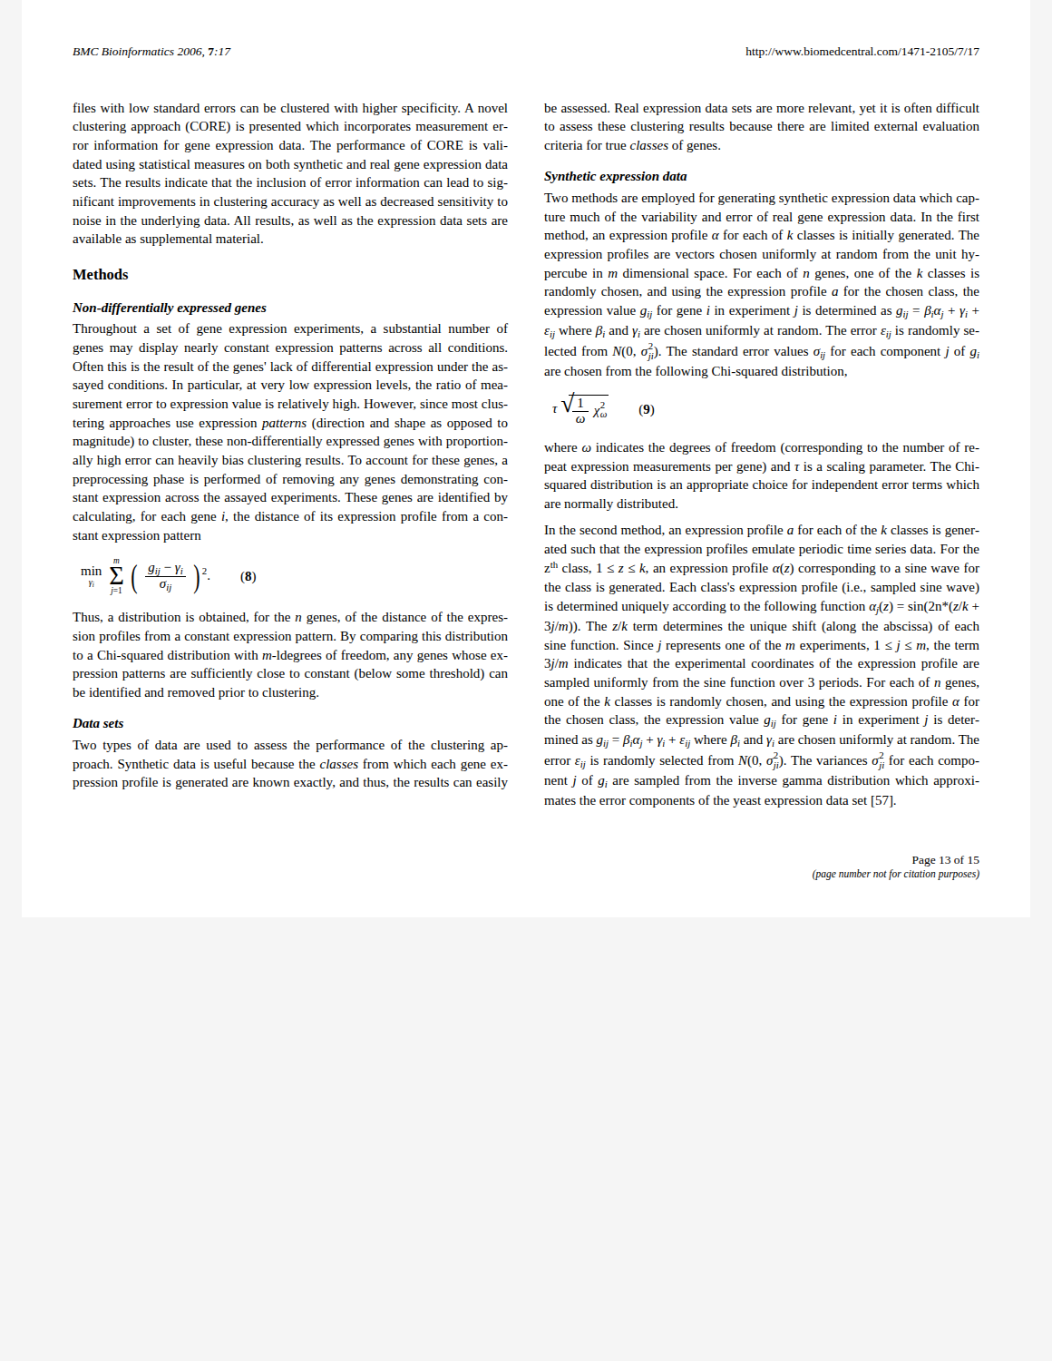BMC Bioinformatics 2006, 7:17
http://www.biomedcentral.com/1471-2105/7/17
files with low standard errors can be clustered with higher specificity. A novel clustering approach (CORE) is presented which incorporates measurement error information for gene expression data. The performance of CORE is validated using statistical measures on both synthetic and real gene expression data sets. The results indicate that the inclusion of error information can lead to significant improvements in clustering accuracy as well as decreased sensitivity to noise in the underlying data. All results, as well as the expression data sets are available as supplemental material.
Methods
Non-differentially expressed genes
Throughout a set of gene expression experiments, a substantial number of genes may display nearly constant expression patterns across all conditions. Often this is the result of the genes' lack of differential expression under the assayed conditions. In particular, at very low expression levels, the ratio of measurement error to expression value is relatively high. However, since most clustering approaches use expression patterns (direction and shape as opposed to magnitude) to cluster, these non-differentially expressed genes with proportionally high error can heavily bias clustering results. To account for these genes, a preprocessing phase is performed of removing any genes demonstrating constant expression across the assayed experiments. These genes are identified by calculating, for each gene i, the distance of its expression profile from a constant expression pattern
min γi mΣj=1 ( gij − γi σij ) 2. 8
Thus, a distribution is obtained, for the n genes, of the distance of the expression profiles from a constant expression pattern. By comparing this distribution to a Chi-squared distribution with m-ldegrees of freedom, any genes whose expression patterns are sufficiently close to constant (below some threshold) can be identified and removed prior to clustering.
Data sets
Two types of data are used to assess the performance of the clustering approach. Synthetic data is useful because the classes from which each gene expression profile is generated are known exactly, and thus, the results can easily be assessed. Real expression data sets are more relevant, yet it is often difficult to assess these clustering results because there are limited external evaluation criteria for true classes of genes.
Synthetic expression data
Two methods are employed for generating synthetic expression data which capture much of the variability and error of real gene expression data. In the first method, an expression profile α for each of k classes is initially generated. The expression profiles are vectors chosen uniformly at random from the unit hypercube in m dimensional space. For each of n genes, one of the k classes is randomly chosen, and using the expression profile a for the chosen class, the expression value gij for gene i in experiment j is determined as gij = βiαj + γi + εij where βi and γi are chosen uniformly at random. The error εij is randomly selected from N(0, σ 2 ji). The standard error values σij for each component j of gi are chosen from the following Chi-squared distribution,
τ 1 ω χ 2 ω 9
where ω indicates the degrees of freedom (corresponding to the number of repeat expression measurements per gene) and τ is a scaling parameter. The Chi-squared distribution is an appropriate choice for independent error terms which are normally distributed.
In the second method, an expression profile a for each of the k classes is generated such that the expression profiles emulate periodic time series data. For the zth class, 1 ≤ z ≤ k, an expression profile α(z) corresponding to a sine wave for the class is generated. Each class's expression profile (i.e., sampled sine wave) is determined uniquely according to the following function αj(z) = sin(2n*(z/k + 3j/m)). The z/k term determines the unique shift (along the abscissa) of each sine function. Since j represents one of the m experiments, 1 ≤ j ≤ m, the term 3j/m indicates that the experimental coordinates of the expression profile are sampled uniformly from the sine function over 3 periods. For each of n genes, one of the k classes is randomly chosen, and using the expression profile α for the chosen class, the expression value gij for gene i in experiment j is determined as gij = βiαj + γi + εij where βi and γi are chosen uniformly at random. The error εij is randomly selected from N(0, σ 2 ji). The variances σ 2 ji for each component j of gi are sampled from the inverse gamma distribution which approximates the error components of the yeast expression data set [57].
Page 13 of 15
(page number not for citation purposes)